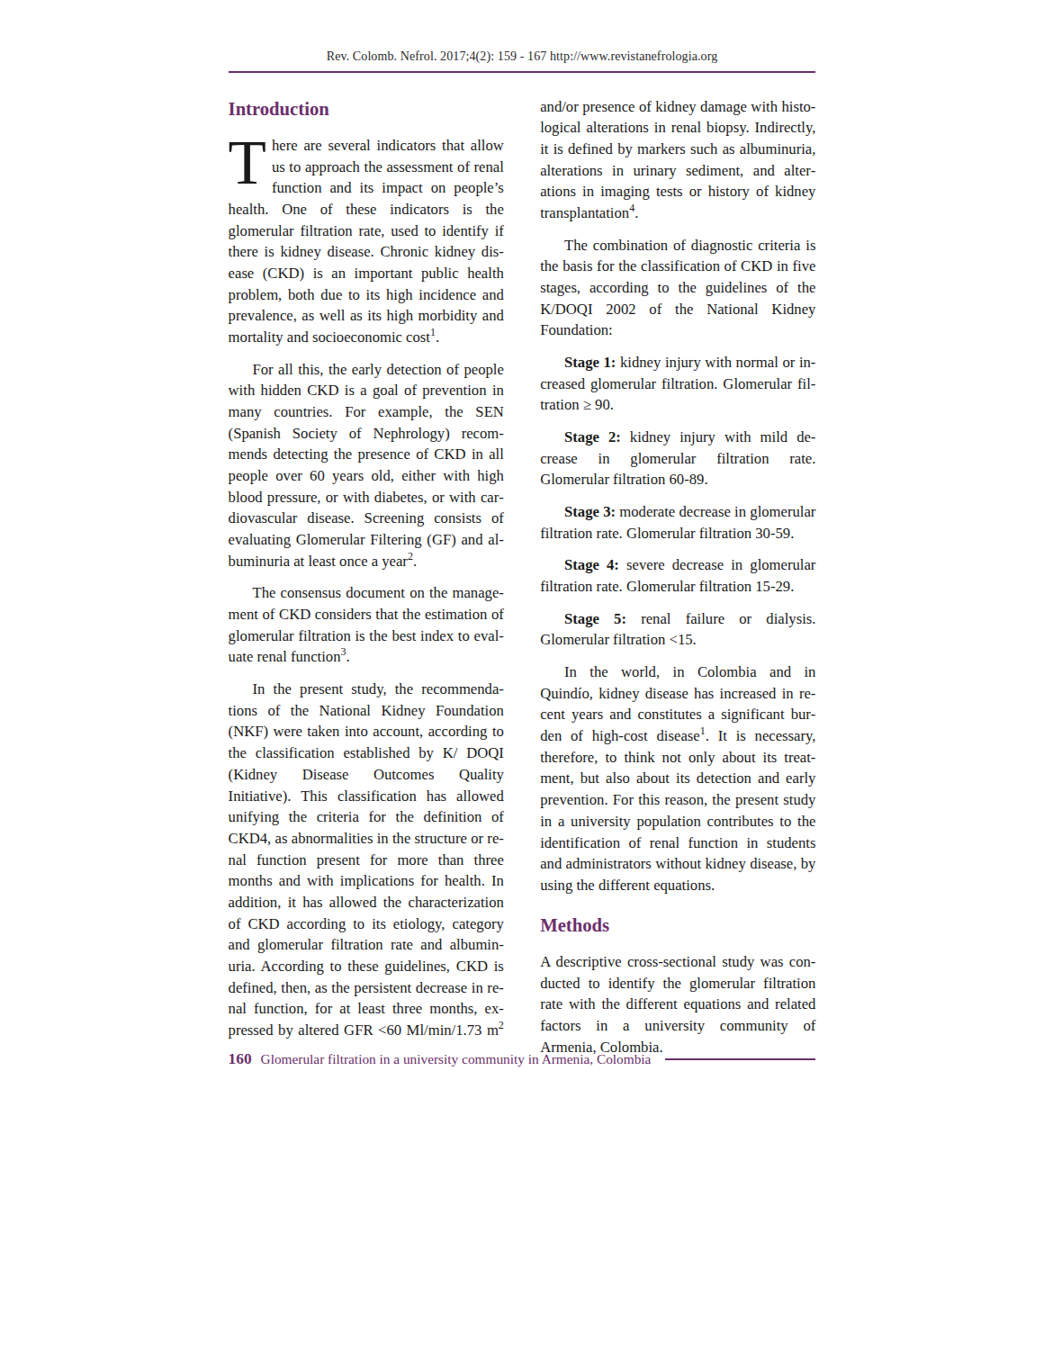Rev. Colomb. Nefrol. 2017;4(2): 159 - 167 http://www.revistanefrologia.org
Introduction
There are several indicators that allow us to approach the assessment of renal function and its impact on people’s health. One of these indicators is the glomerular filtration rate, used to identify if there is kidney disease. Chronic kidney disease (CKD) is an important public health problem, both due to its high incidence and prevalence, as well as its high morbidity and mortality and socioeconomic cost1.
For all this, the early detection of people with hidden CKD is a goal of prevention in many countries. For example, the SEN (Spanish Society of Nephrology) recommends detecting the presence of CKD in all people over 60 years old, either with high blood pressure, or with diabetes, or with cardiovascular disease. Screening consists of evaluating Glomerular Filtering (GF) and albuminuria at least once a year2.
The consensus document on the management of CKD considers that the estimation of glomerular filtration is the best index to evaluate renal function3.
In the present study, the recommendations of the National Kidney Foundation (NKF) were taken into account, according to the classification established by K/ DOQI (Kidney Disease Outcomes Quality Initiative). This classification has allowed unifying the criteria for the definition of CKD4, as abnormalities in the structure or renal function present for more than three months and with implications for health. In addition, it has allowed the characterization of CKD according to its etiology, category and glomerular filtration rate and albuminuria. According to these guidelines, CKD is defined, then, as the persistent decrease in renal function, for at least three months, expressed by altered GFR <60 Ml/min/1.73 m2 and/or presence of kidney damage with histological alterations in renal biopsy. Indirectly, it is defined by markers such as albuminuria, alterations in urinary sediment, and alterations in imaging tests or history of kidney transplantation4.
The combination of diagnostic criteria is the basis for the classification of CKD in five stages, according to the guidelines of the K/DOQI 2002 of the National Kidney Foundation:
Stage 1: kidney injury with normal or increased glomerular filtration. Glomerular filtration ≥ 90.
Stage 2: kidney injury with mild decrease in glomerular filtration rate. Glomerular filtration 60-89.
Stage 3: moderate decrease in glomerular filtration rate. Glomerular filtration 30-59.
Stage 4: severe decrease in glomerular filtration rate. Glomerular filtration 15-29.
Stage 5: renal failure or dialysis. Glomerular filtration <15.
In the world, in Colombia and in Quindío, kidney disease has increased in recent years and constitutes a significant burden of high-cost disease1. It is necessary, therefore, to think not only about its treatment, but also about its detection and early prevention. For this reason, the present study in a university population contributes to the identification of renal function in students and administrators without kidney disease, by using the different equations.
Methods
A descriptive cross-sectional study was conducted to identify the glomerular filtration rate with the different equations and related factors in a university community of Armenia, Colombia.
160 Glomerular filtration in a university community in Armenia, Colombia